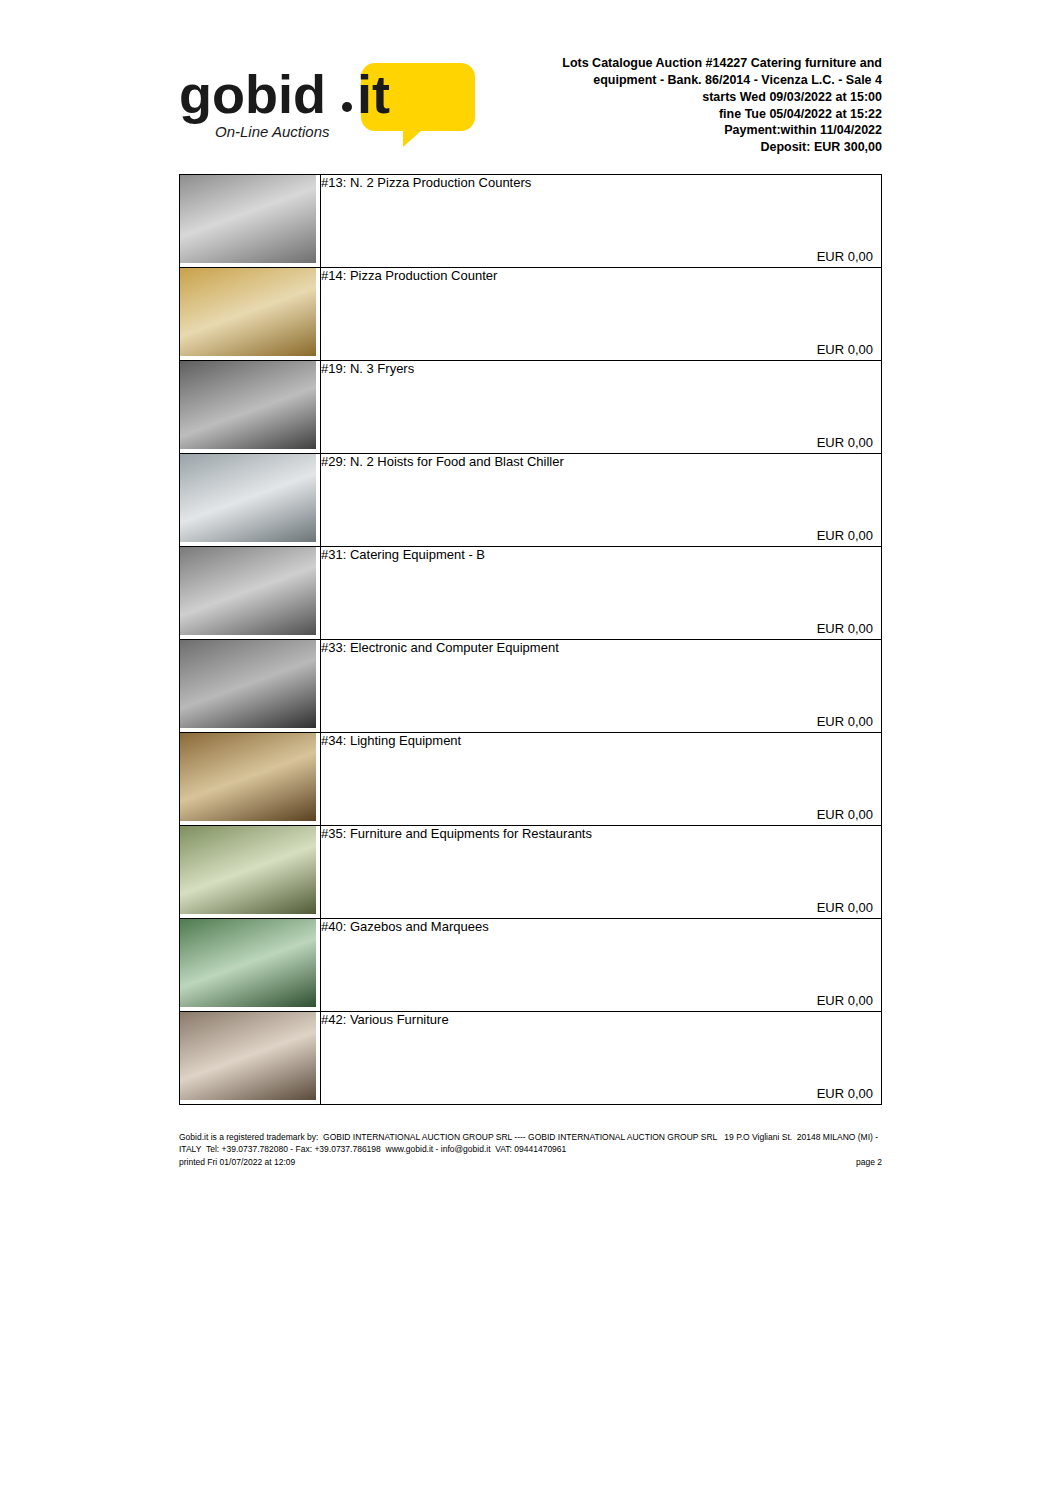gobid it On-Line Auctions
Lots Catalogue Auction #14227 Catering furniture and
equipment - Bank. 86/2014 - Vicenza L.C. - Sale 4
starts Wed 09/03/2022 at 15:00
fine Tue 05/04/2022 at 15:22
Payment:within 11/04/2022
Deposit: EUR 300,00
| | #13: N. 2 Pizza Production Counters EUR 0,00 |
| | #14: Pizza Production Counter EUR 0,00 |
| | #19: N. 3 Fryers EUR 0,00 |
| | #29: N. 2 Hoists for Food and Blast Chiller EUR 0,00 |
| | #31: Catering Equipment - B EUR 0,00 |
| | #33: Electronic and Computer Equipment EUR 0,00 |
| | #34: Lighting Equipment EUR 0,00 |
| | #35: Furniture and Equipments for Restaurants EUR 0,00 |
| | #40: Gazebos and Marquees EUR 0,00 |
| | #42: Various Furniture EUR 0,00 |
Gobid.it is a registered trademark by: GOBID INTERNATIONAL AUCTION GROUP SRL ---- GOBID INTERNATIONAL AUCTION GROUP SRL 19 P.O Vigliani St. 20148 MILANO (MI) - ITALY Tel: +39.0737.782080 - Fax: +39.0737.786198 www.gobid.it - info@gobid.it VAT: 09441470961
printed Fri 01/07/2022 at 12:09
page 2